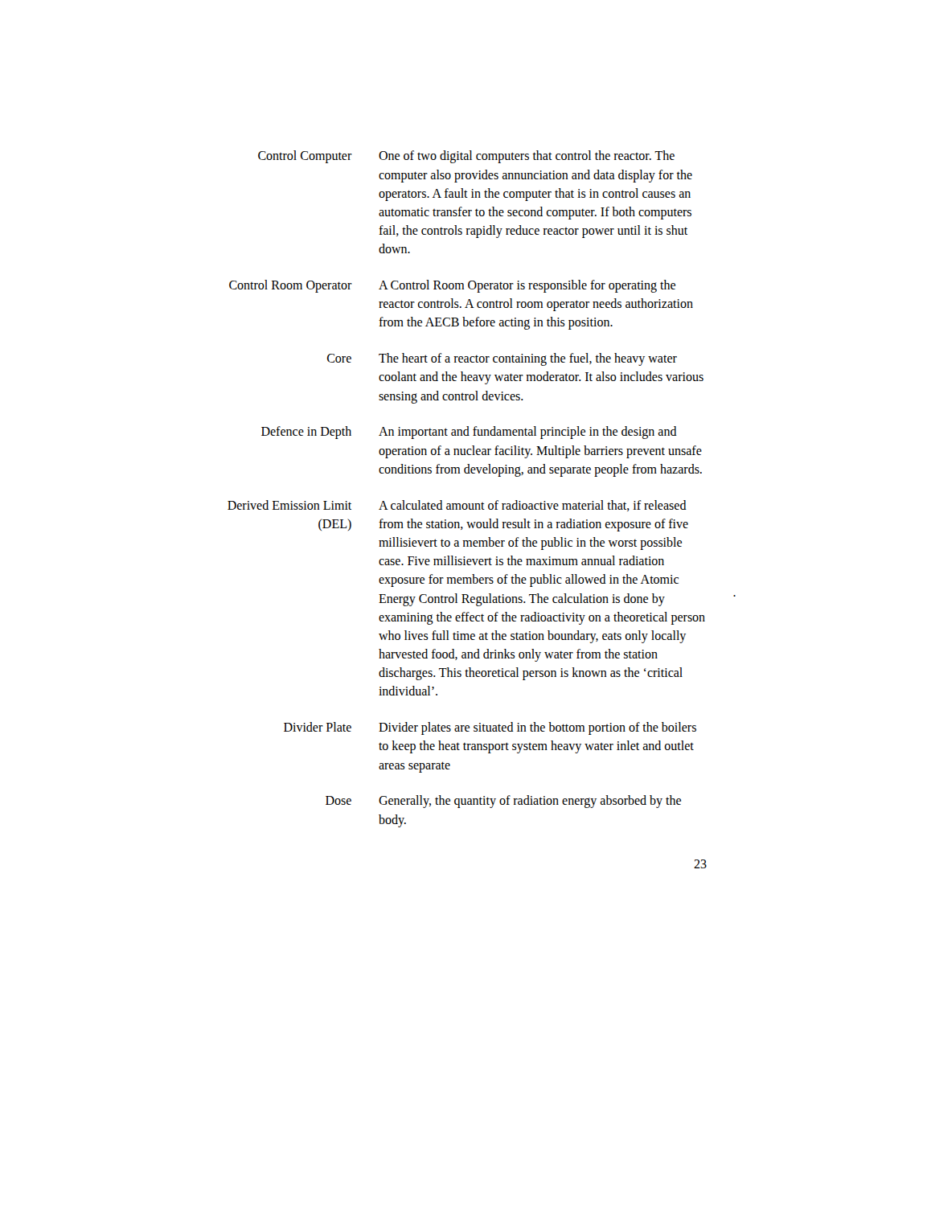Control Computer
One of two digital computers that control the reactor. The computer also provides annunciation and data display for the operators. A fault in the computer that is in control causes an automatic transfer to the second computer. If both computers fail, the controls rapidly reduce reactor power until it is shut down.
Control Room Operator
A Control Room Operator is responsible for operating the reactor controls. A control room operator needs authorization from the AECB before acting in this position.
Core
The heart of a reactor containing the fuel, the heavy water coolant and the heavy water moderator. It also includes various sensing and control devices.
Defence in Depth
An important and fundamental principle in the design and operation of a nuclear facility. Multiple barriers prevent unsafe conditions from developing, and separate people from hazards.
Derived Emission Limit
(DEL)
A calculated amount of radioactive material that, if released from the station, would result in a radiation exposure of five millisievert to a member of the public in the worst possible case. Five millisievert is the maximum annual radiation exposure for members of the public allowed in the Atomic Energy Control Regulations. The calculation is done by examining the effect of the radioactivity on a theoretical person who lives full time at the station boundary, eats only locally harvested food, and drinks only water from the station discharges. This theoretical person is known as the ‘critical individual’.
Divider Plate
Divider plates are situated in the bottom portion of the boilers to keep the heat transport system heavy water inlet and outlet areas separate
Dose
Generally, the quantity of radiation energy absorbed by the body.
.
23